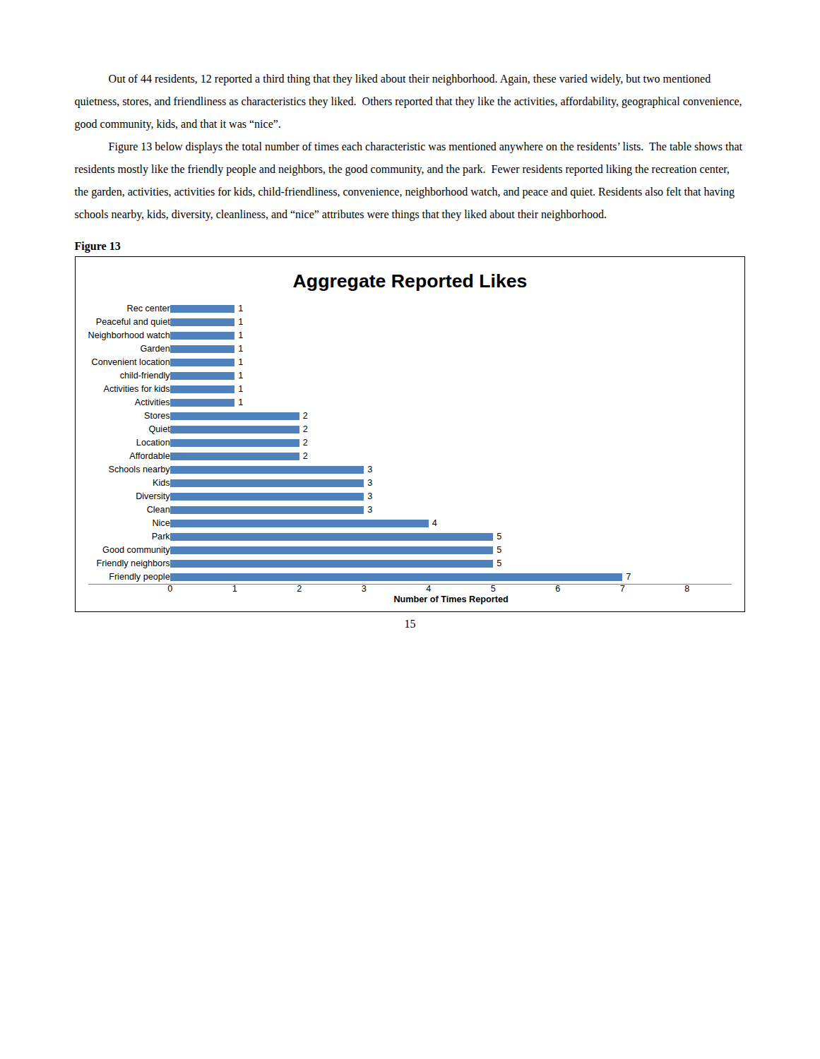Out of 44 residents, 12 reported a third thing that they liked about their neighborhood. Again, these varied widely, but two mentioned quietness, stores, and friendliness as characteristics they liked. Others reported that they like the activities, affordability, geographical convenience, good community, kids, and that it was “nice”.
Figure 13 below displays the total number of times each characteristic was mentioned anywhere on the residents’ lists. The table shows that residents mostly like the friendly people and neighbors, the good community, and the park. Fewer residents reported liking the recreation center, the garden, activities, activities for kids, child-friendliness, convenience, neighborhood watch, and peace and quiet. Residents also felt that having schools nearby, kids, diversity, cleanliness, and “nice” attributes were things that they liked about their neighborhood.
Figure 13
Aggregate Reported Likes
| Rec center | 1 |
| Peaceful and quiet | 1 |
| Neighborhood watch | 1 |
| Garden | 1 |
| Convenient location | 1 |
| child-friendly | 1 |
| Activities for kids | 1 |
| Activities | 1 |
| Stores | 2 |
| Quiet | 2 |
| Location | 2 |
| Affordable | 2 |
| Schools nearby | 3 |
| Kids | 3 |
| Diversity | 3 |
| Clean | 3 |
| Nice | 4 |
| Park | 5 |
| Good community | 5 |
| Friendly neighbors | 5 |
| Friendly people | 7 |
| | 0 1 2 3 4 5 6 7 8 Number of Times Reported |
15